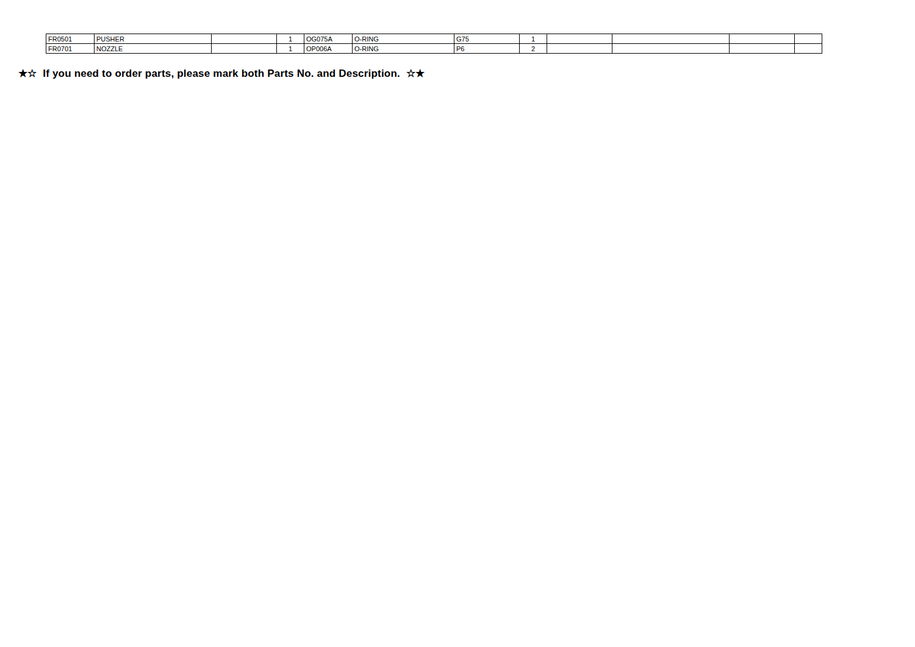| FR0501 | PUSHER | | 1 | OG075A | O-RING | G75 | 1 | | | | |
| FR0701 | NOZZLE | | 1 | OP006A | O-RING | P6 | 2 | | | | |
★☆ If you need to order parts, please mark both Parts No. and Description. ☆★